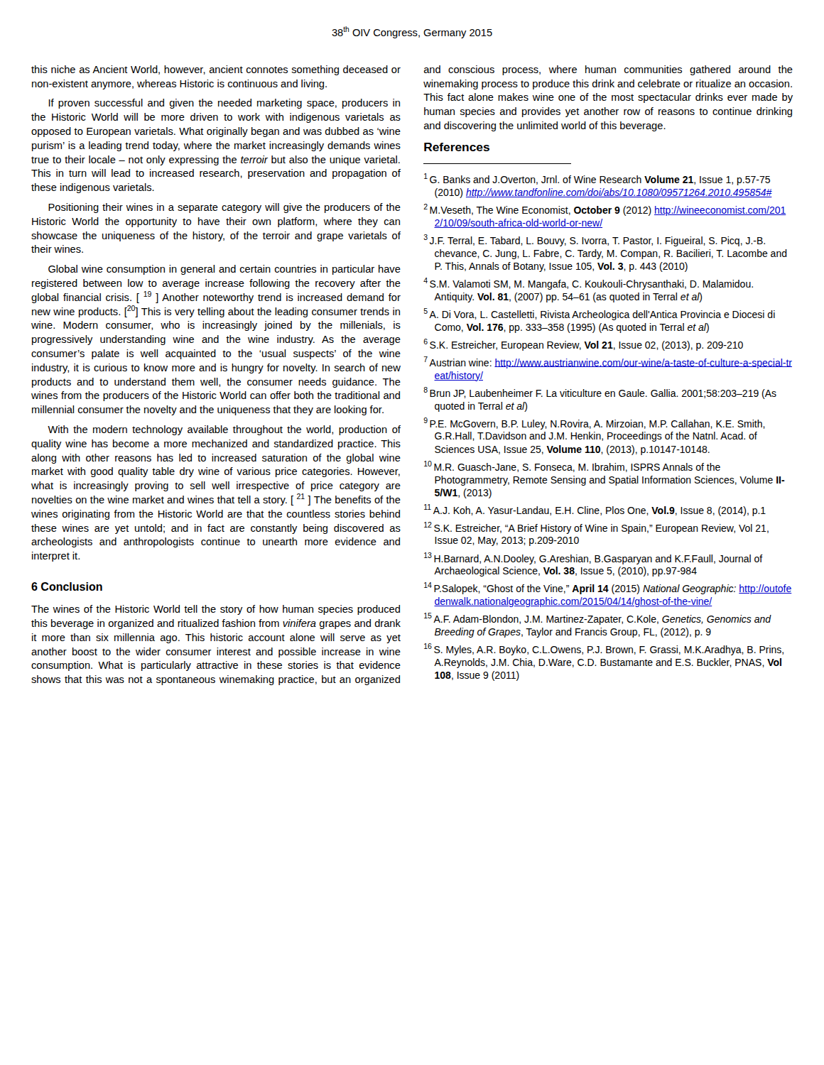38th OIV Congress, Germany 2015
this niche as Ancient World, however, ancient connotes something deceased or non-existent anymore, whereas Historic is continuous and living.
If proven successful and given the needed marketing space, producers in the Historic World will be more driven to work with indigenous varietals as opposed to European varietals. What originally began and was dubbed as ‘wine purism’ is a leading trend today, where the market increasingly demands wines true to their locale – not only expressing the terroir but also the unique varietal. This in turn will lead to increased research, preservation and propagation of these indigenous varietals.
Positioning their wines in a separate category will give the producers of the Historic World the opportunity to have their own platform, where they can showcase the uniqueness of the history, of the terroir and grape varietals of their wines.
Global wine consumption in general and certain countries in particular have registered between low to average increase following the recovery after the global financial crisis. [ 19 ] Another noteworthy trend is increased demand for new wine products. [20] This is very telling about the leading consumer trends in wine. Modern consumer, who is increasingly joined by the millenials, is progressively understanding wine and the wine industry. As the average consumer’s palate is well acquainted to the ‘usual suspects’ of the wine industry, it is curious to know more and is hungry for novelty. In search of new products and to understand them well, the consumer needs guidance. The wines from the producers of the Historic World can offer both the traditional and millennial consumer the novelty and the uniqueness that they are looking for.
With the modern technology available throughout the world, production of quality wine has become a more mechanized and standardized practice. This along with other reasons has led to increased saturation of the global wine market with good quality table dry wine of various price categories. However, what is increasingly proving to sell well irrespective of price category are novelties on the wine market and wines that tell a story. [ 21 ] The benefits of the wines originating from the Historic World are that the countless stories behind these wines are yet untold; and in fact are constantly being discovered as archeologists and anthropologists continue to unearth more evidence and interpret it.
6 Conclusion
The wines of the Historic World tell the story of how human species produced this beverage in organized and ritualized fashion from vinifera grapes and drank it more than six millennia ago. This historic account alone will serve as yet another boost to the wider consumer interest and possible increase in wine consumption. What is particularly attractive in these stories is that evidence shows that this was not a spontaneous winemaking practice, but an organized and conscious process, where human communities gathered around the winemaking process to produce this drink and celebrate or ritualize an occasion. This fact alone makes wine one of the most spectacular drinks ever made by human species and provides yet another row of reasons to continue drinking and discovering the unlimited world of this beverage.
References
G. Banks and J.Overton, Jrnl. of Wine Research Volume 21, Issue 1, p.57-75 (2010) http://www.tandfonline.com/doi/abs/10.1080/09571264.2010.495854#
M.Veseth, The Wine Economist, October 9 (2012) http://wineeconomist.com/2012/10/09/south-africa-old-world-or-new/
J.F. Terral, E. Tabard, L. Bouvy, S. Ivorra, T. Pastor, I. Figueiral, S. Picq, J.-B. chevance, C. Jung, L. Fabre, C. Tardy, M. Compan, R. Bacilieri, T. Lacombe and P. This, Annals of Botany, Issue 105, Vol. 3, p. 443 (2010)
S.M. Valamoti SM, M. Mangafa, C. Koukouli-Chrysanthaki, D. Malamidou. Antiquity. Vol. 81, (2007) pp. 54–61 (as quoted in Terral et al)
A. Di Vora, L. Castelletti, Rivista Archeologica dell'Antica Provincia e Diocesi di Como, Vol. 176, pp. 333–358 (1995) (As quoted in Terral et al)
S.K. Estreicher, European Review, Vol 21, Issue 02, (2013), p. 209-210
Austrian wine: http://www.austrianwine.com/our-wine/a-taste-of-culture-a-special-treat/history/
Brun JP, Laubenheimer F. La viticulture en Gaule. Gallia. 2001;58:203–219 (As quoted in Terral et al)
P.E. McGovern, B.P. Luley, N.Rovira, A. Mirzoian, M.P. Callahan, K.E. Smith, G.R.Hall, T.Davidson and J.M. Henkin, Proceedings of the Natnl. Acad. of Sciences USA, Issue 25, Volume 110, (2013), p.10147-10148.
M.R. Guasch-Jane, S. Fonseca, M. Ibrahim, ISPRS Annals of the Photogrammetry, Remote Sensing and Spatial Information Sciences, Volume II-5/W1, (2013)
A.J. Koh, A. Yasur-Landau, E.H. Cline, Plos One, Vol.9, Issue 8, (2014), p.1
S.K. Estreicher, “A Brief History of Wine in Spain,” European Review, Vol 21, Issue 02, May, 2013; p.209-2010
H.Barnard, A.N.Dooley, G.Areshian, B.Gasparyan and K.F.Faull, Journal of Archaeological Science, Vol. 38, Issue 5, (2010), pp.97-984
P.Salopek, “Ghost of the Vine,” April 14 (2015) National Geographic: http://outofedenwalk.nationalgeographic.com/2015/04/14/ghost-of-the-vine/
A.F. Adam-Blondon, J.M. Martinez-Zapater, C.Kole, Genetics, Genomics and Breeding of Grapes, Taylor and Francis Group, FL, (2012), p. 9
S. Myles, A.R. Boyko, C.L.Owens, P.J. Brown, F. Grassi, M.K.Aradhya, B. Prins, A.Reynolds, J.M. Chia, D.Ware, C.D. Bustamante and E.S. Buckler, PNAS, Vol 108, Issue 9 (2011)